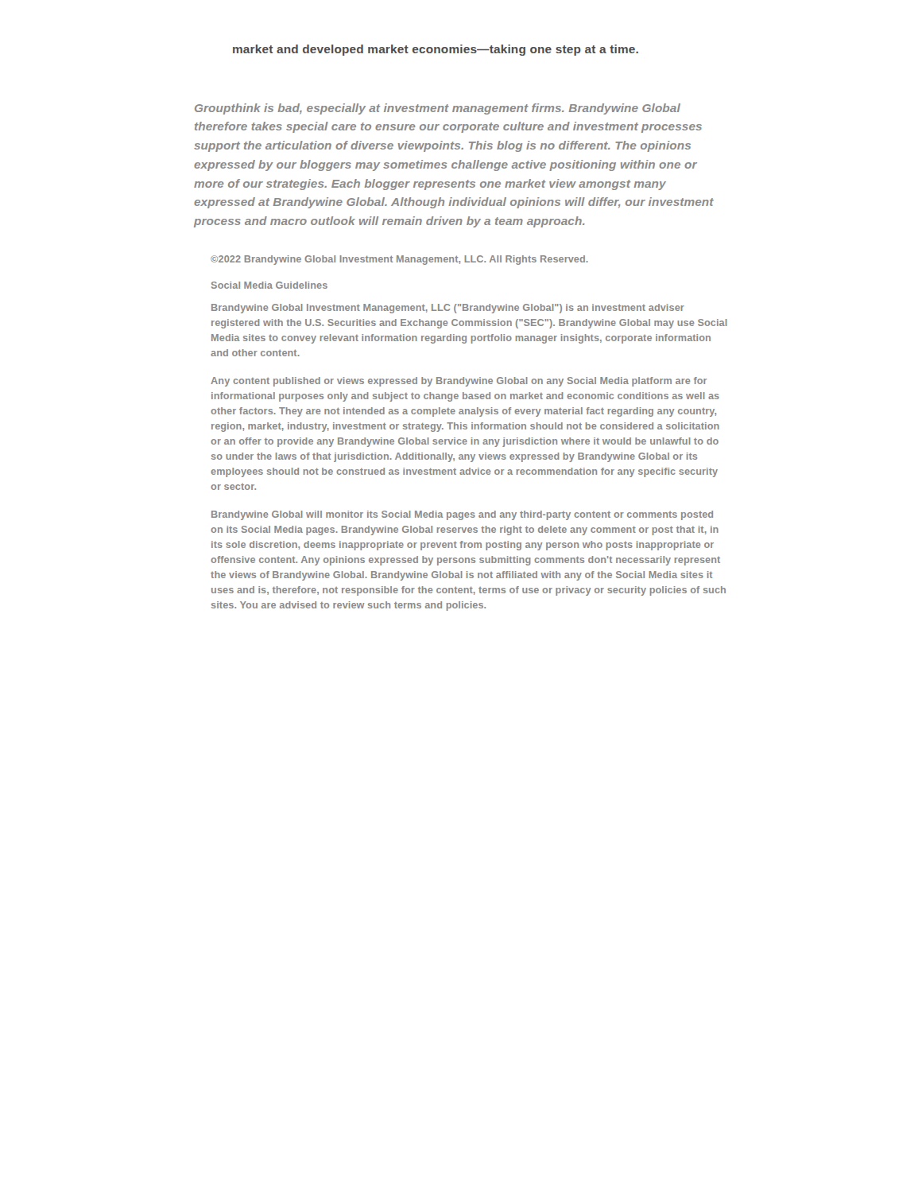market and developed market economies—taking one step at a time.
Groupthink is bad, especially at investment management firms. Brandywine Global therefore takes special care to ensure our corporate culture and investment processes support the articulation of diverse viewpoints. This blog is no different. The opinions expressed by our bloggers may sometimes challenge active positioning within one or more of our strategies. Each blogger represents one market view amongst many expressed at Brandywine Global. Although individual opinions will differ, our investment process and macro outlook will remain driven by a team approach.
©2022 Brandywine Global Investment Management, LLC. All Rights Reserved.
Social Media Guidelines
Brandywine Global Investment Management, LLC ("Brandywine Global") is an investment adviser registered with the U.S. Securities and Exchange Commission ("SEC"). Brandywine Global may use Social Media sites to convey relevant information regarding portfolio manager insights, corporate information and other content.
Any content published or views expressed by Brandywine Global on any Social Media platform are for informational purposes only and subject to change based on market and economic conditions as well as other factors. They are not intended as a complete analysis of every material fact regarding any country, region, market, industry, investment or strategy. This information should not be considered a solicitation or an offer to provide any Brandywine Global service in any jurisdiction where it would be unlawful to do so under the laws of that jurisdiction. Additionally, any views expressed by Brandywine Global or its employees should not be construed as investment advice or a recommendation for any specific security or sector.
Brandywine Global will monitor its Social Media pages and any third-party content or comments posted on its Social Media pages. Brandywine Global reserves the right to delete any comment or post that it, in its sole discretion, deems inappropriate or prevent from posting any person who posts inappropriate or offensive content. Any opinions expressed by persons submitting comments don't necessarily represent the views of Brandywine Global. Brandywine Global is not affiliated with any of the Social Media sites it uses and is, therefore, not responsible for the content, terms of use or privacy or security policies of such sites. You are advised to review such terms and policies.